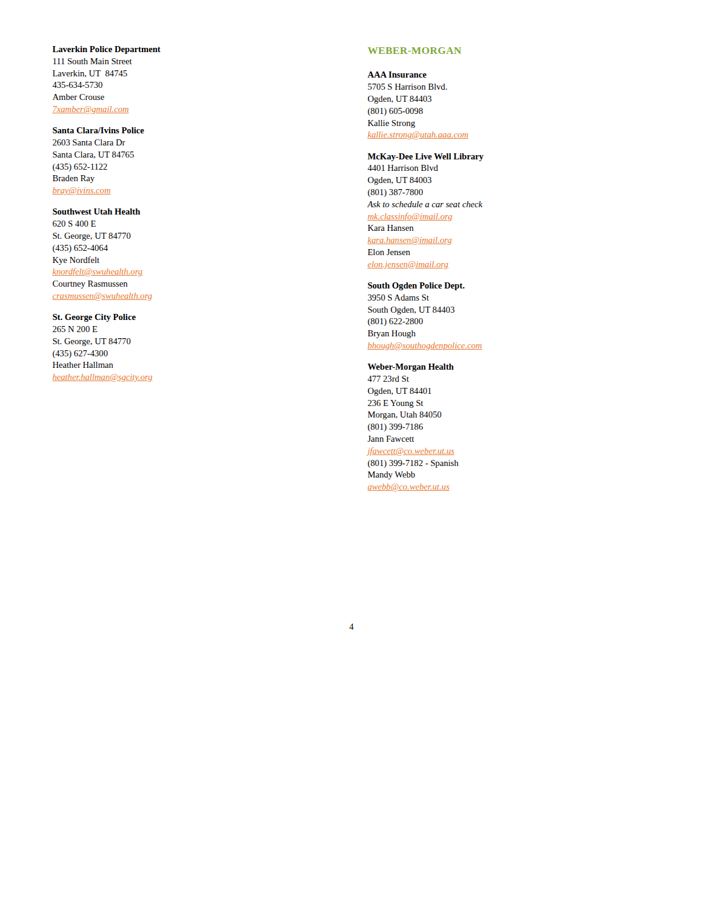Laverkin Police Department
111 South Main Street
Laverkin, UT 84745
435-634-5730
Amber Crouse
7xamber@gmail.com
Santa Clara/Ivins Police
2603 Santa Clara Dr
Santa Clara, UT 84765
(435) 652-1122
Braden Ray
bray@ivins.com
Southwest Utah Health
620 S 400 E
St. George, UT 84770
(435) 652-4064
Kye Nordfelt
knordfelt@swuhealth.org
Courtney Rasmussen
crasmussen@swuhealth.org
St. George City Police
265 N 200 E
St. George, UT 84770
(435) 627-4300
Heather Hallman
heather.hallman@sgcity.org
WEBER-MORGAN
AAA Insurance
5705 S Harrison Blvd.
Ogden, UT 84403
(801) 605-0098
Kallie Strong
kallie.strong@utah.aaa.com
McKay-Dee Live Well Library
4401 Harrison Blvd
Ogden, UT 84003
(801) 387-7800
Ask to schedule a car seat check
mk.classinfo@imail.org
Kara Hansen
kara.hansen@imail.org
Elon Jensen
elon.jensen@imail.org
South Ogden Police Dept.
3950 S Adams St
South Ogden, UT 84403
(801) 622-2800
Bryan Hough
bhough@southogdenpolice.com
Weber-Morgan Health
477 23rd St
Ogden, UT 84401
236 E Young St
Morgan, Utah 84050
(801) 399-7186
Jann Fawcett
jfawcett@co.weber.ut.us
(801) 399-7182 - Spanish
Mandy Webb
awebb@co.weber.ut.us
4